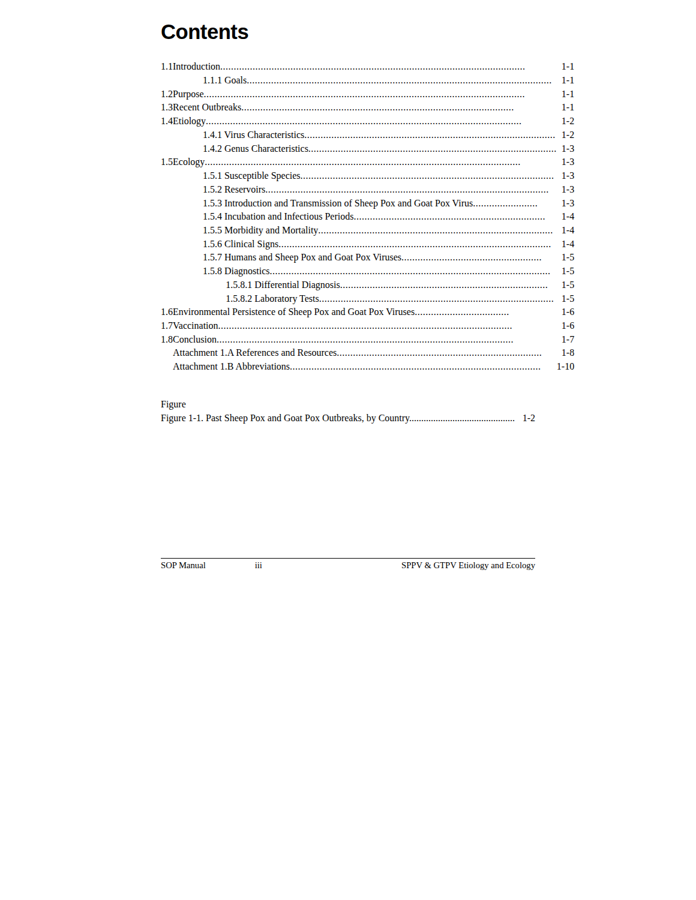Contents
| 1.1 | Introduction ................................................................................................................. | 1-1 |
| | 1.1.1 Goals ................................................................................................................. | 1-1 |
| 1.2 | Purpose ....................................................................................................................... | 1-1 |
| 1.3 | Recent Outbreaks ..................................................................................................... | 1-1 |
| 1.4 | Etiology ..................................................................................................................... | 1-2 |
| | 1.4.1 Virus Characteristics ............................................................................................. | 1-2 |
| | 1.4.2 Genus Characteristics ............................................................................................ | 1-3 |
| 1.5 | Ecology ..................................................................................................................... | 1-3 |
| | 1.5.1 Susceptible Species .............................................................................................. | 1-3 |
| | 1.5.2 Reservoirs ......................................................................................................... | 1-3 |
| | 1.5.3 Introduction and Transmission of Sheep Pox and Goat Pox Virus ........................ | 1-3 |
| | 1.5.4 Incubation and Infectious Periods ....................................................................... | 1-4 |
| | 1.5.5 Morbidity and Mortality ....................................................................................... | 1-4 |
| | 1.5.6 Clinical Signs ..................................................................................................... | 1-4 |
| | 1.5.7 Humans and Sheep Pox and Goat Pox Viruses .................................................... | 1-5 |
| | 1.5.8 Diagnostics ........................................................................................................ | 1-5 |
| | 1.5.8.1 Differential Diagnosis ............................................................................. | 1-5 |
| | 1.5.8.2 Laboratory Tests ....................................................................................... | 1-5 |
| 1.6 | Environmental Persistence of Sheep Pox and Goat Pox Viruses ................................... | 1-6 |
| 1.7 | Vaccination ............................................................................................................. | 1-6 |
| 1.8 | Conclusion .............................................................................................................. | 1-7 |
| | Attachment 1.A References and Resources ............................................................................ | 1-8 |
| | Attachment 1.B Abbreviations ............................................................................................. | 1-10 |
| Figure | |
| Figure 1-1. Past Sheep Pox and Goat Pox Outbreaks, by Country ............................................ | 1-2 |
| SOP Manual | iii | SPPV & GTPV Etiology and Ecology |